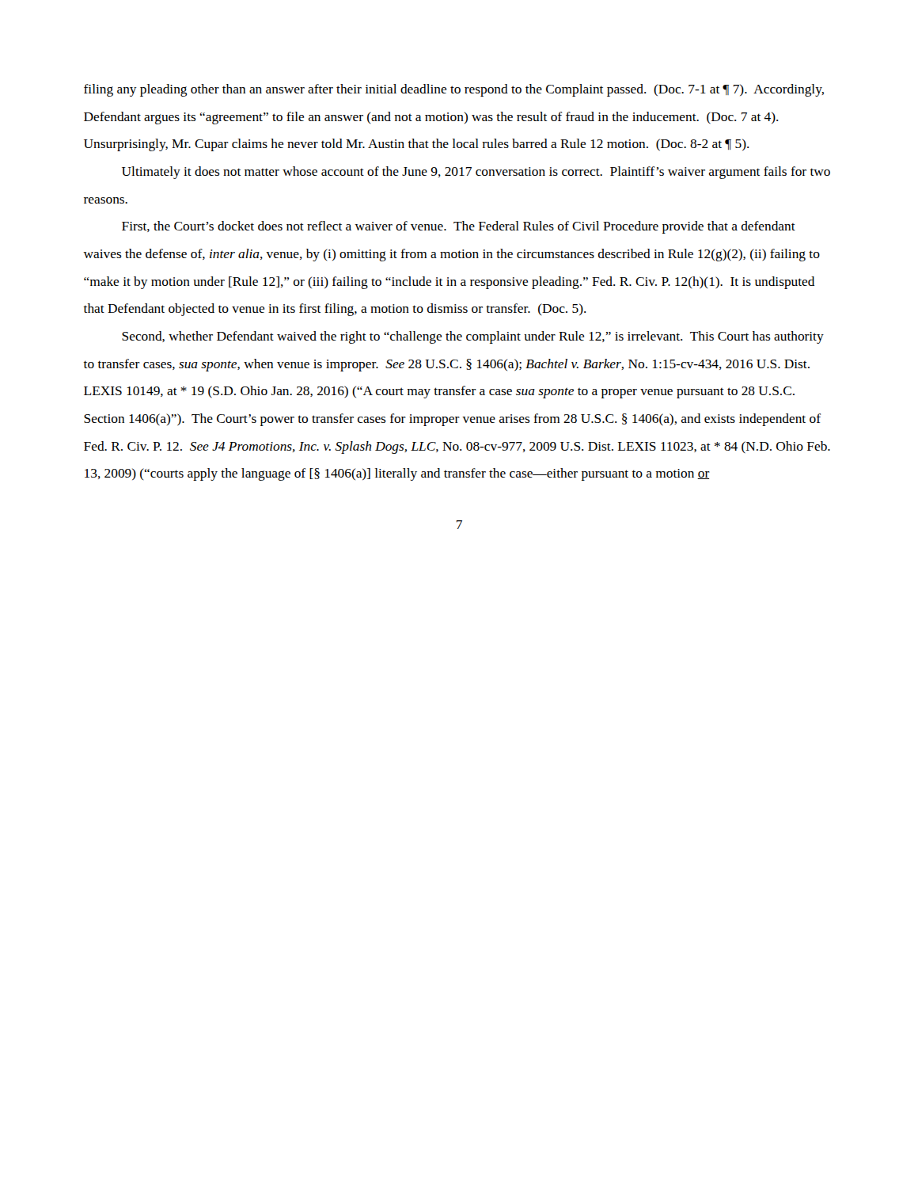filing any pleading other than an answer after their initial deadline to respond to the Complaint passed. (Doc. 7-1 at ¶ 7). Accordingly, Defendant argues its “agreement” to file an answer (and not a motion) was the result of fraud in the inducement. (Doc. 7 at 4). Unsurprisingly, Mr. Cupar claims he never told Mr. Austin that the local rules barred a Rule 12 motion. (Doc. 8-2 at ¶ 5).
Ultimately it does not matter whose account of the June 9, 2017 conversation is correct. Plaintiff’s waiver argument fails for two reasons.
First, the Court’s docket does not reflect a waiver of venue. The Federal Rules of Civil Procedure provide that a defendant waives the defense of, inter alia, venue, by (i) omitting it from a motion in the circumstances described in Rule 12(g)(2), (ii) failing to “make it by motion under [Rule 12],” or (iii) failing to “include it in a responsive pleading.” Fed. R. Civ. P. 12(h)(1). It is undisputed that Defendant objected to venue in its first filing, a motion to dismiss or transfer. (Doc. 5).
Second, whether Defendant waived the right to “challenge the complaint under Rule 12,” is irrelevant. This Court has authority to transfer cases, sua sponte, when venue is improper. See 28 U.S.C. § 1406(a); Bachtel v. Barker, No. 1:15-cv-434, 2016 U.S. Dist. LEXIS 10149, at * 19 (S.D. Ohio Jan. 28, 2016) (“A court may transfer a case sua sponte to a proper venue pursuant to 28 U.S.C. Section 1406(a)”). The Court’s power to transfer cases for improper venue arises from 28 U.S.C. § 1406(a), and exists independent of Fed. R. Civ. P. 12. See J4 Promotions, Inc. v. Splash Dogs, LLC, No. 08-cv-977, 2009 U.S. Dist. LEXIS 11023, at * 84 (N.D. Ohio Feb. 13, 2009) (“courts apply the language of [§ 1406(a)] literally and transfer the case—either pursuant to a motion or
7